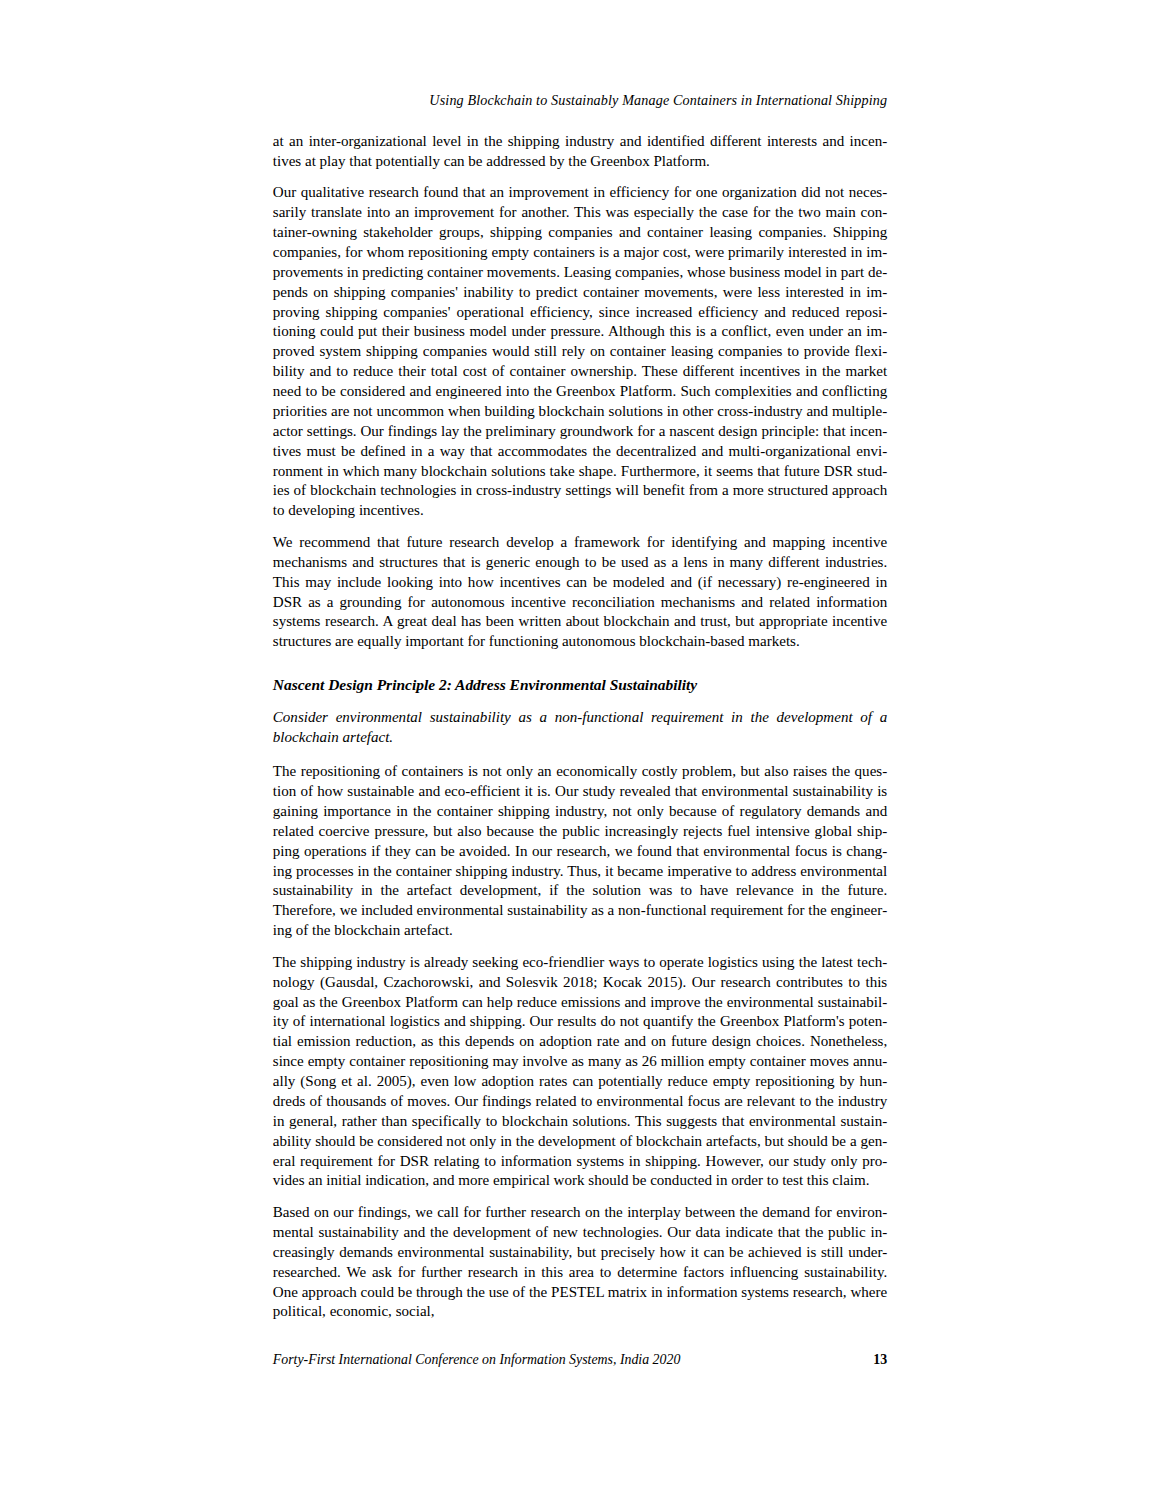Using Blockchain to Sustainably Manage Containers in International Shipping
at an inter-organizational level in the shipping industry and identified different interests and incentives at play that potentially can be addressed by the Greenbox Platform.
Our qualitative research found that an improvement in efficiency for one organization did not necessarily translate into an improvement for another. This was especially the case for the two main container-owning stakeholder groups, shipping companies and container leasing companies. Shipping companies, for whom repositioning empty containers is a major cost, were primarily interested in improvements in predicting container movements. Leasing companies, whose business model in part depends on shipping companies' inability to predict container movements, were less interested in improving shipping companies' operational efficiency, since increased efficiency and reduced repositioning could put their business model under pressure. Although this is a conflict, even under an improved system shipping companies would still rely on container leasing companies to provide flexibility and to reduce their total cost of container ownership. These different incentives in the market need to be considered and engineered into the Greenbox Platform. Such complexities and conflicting priorities are not uncommon when building blockchain solutions in other cross-industry and multiple-actor settings. Our findings lay the preliminary groundwork for a nascent design principle: that incentives must be defined in a way that accommodates the decentralized and multi-organizational environment in which many blockchain solutions take shape. Furthermore, it seems that future DSR studies of blockchain technologies in cross-industry settings will benefit from a more structured approach to developing incentives.
We recommend that future research develop a framework for identifying and mapping incentive mechanisms and structures that is generic enough to be used as a lens in many different industries. This may include looking into how incentives can be modeled and (if necessary) re-engineered in DSR as a grounding for autonomous incentive reconciliation mechanisms and related information systems research. A great deal has been written about blockchain and trust, but appropriate incentive structures are equally important for functioning autonomous blockchain-based markets.
Nascent Design Principle 2: Address Environmental Sustainability
Consider environmental sustainability as a non-functional requirement in the development of a blockchain artefact.
The repositioning of containers is not only an economically costly problem, but also raises the question of how sustainable and eco-efficient it is. Our study revealed that environmental sustainability is gaining importance in the container shipping industry, not only because of regulatory demands and related coercive pressure, but also because the public increasingly rejects fuel intensive global shipping operations if they can be avoided. In our research, we found that environmental focus is changing processes in the container shipping industry. Thus, it became imperative to address environmental sustainability in the artefact development, if the solution was to have relevance in the future. Therefore, we included environmental sustainability as a non-functional requirement for the engineering of the blockchain artefact.
The shipping industry is already seeking eco-friendlier ways to operate logistics using the latest technology (Gausdal, Czachorowski, and Solesvik 2018; Kocak 2015). Our research contributes to this goal as the Greenbox Platform can help reduce emissions and improve the environmental sustainability of international logistics and shipping. Our results do not quantify the Greenbox Platform's potential emission reduction, as this depends on adoption rate and on future design choices. Nonetheless, since empty container repositioning may involve as many as 26 million empty container moves annually (Song et al. 2005), even low adoption rates can potentially reduce empty repositioning by hundreds of thousands of moves. Our findings related to environmental focus are relevant to the industry in general, rather than specifically to blockchain solutions. This suggests that environmental sustainability should be considered not only in the development of blockchain artefacts, but should be a general requirement for DSR relating to information systems in shipping. However, our study only provides an initial indication, and more empirical work should be conducted in order to test this claim.
Based on our findings, we call for further research on the interplay between the demand for environmental sustainability and the development of new technologies. Our data indicate that the public increasingly demands environmental sustainability, but precisely how it can be achieved is still under-researched. We ask for further research in this area to determine factors influencing sustainability. One approach could be through the use of the PESTEL matrix in information systems research, where political, economic, social,
Forty-First International Conference on Information Systems, India 2020 13